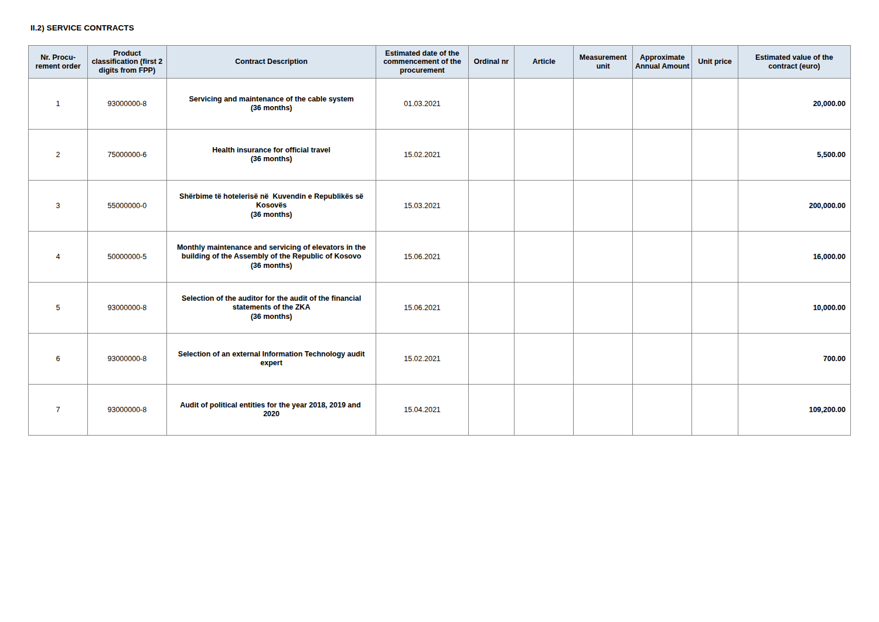II.2) SERVICE CONTRACTS
| Nr. Procu-rement order | Product classification (first 2 digits from FPP) | Contract Description | Estimated date of the commencement of the procurement | Ordinal nr | Article | Measurement unit | Approximate Annual Amount | Unit price | Estimated value of the contract (euro) |
| --- | --- | --- | --- | --- | --- | --- | --- | --- | --- |
| 1 | 93000000-8 | Servicing and maintenance of the cable system (36 months) | 01.03.2021 | | | | | | 20,000.00 |
| 2 | 75000000-6 | Health insurance for official travel (36 months) | 15.02.2021 | | | | | | 5,500.00 |
| 3 | 55000000-0 | Shërbime të hotelerisë në Kuvendin e Republikës së Kosovës (36 months) | 15.03.2021 | | | | | | 200,000.00 |
| 4 | 50000000-5 | Monthly maintenance and servicing of elevators in the building of the Assembly of the Republic of Kosovo (36 months) | 15.06.2021 | | | | | | 16,000.00 |
| 5 | 93000000-8 | Selection of the auditor for the audit of the financial statements of the ZKA (36 months) | 15.06.2021 | | | | | | 10,000.00 |
| 6 | 93000000-8 | Selection of an external Information Technology audit expert | 15.02.2021 | | | | | | 700.00 |
| 7 | 93000000-8 | Audit of political entities for the year 2018, 2019 and 2020 | 15.04.2021 | | | | | | 109,200.00 |